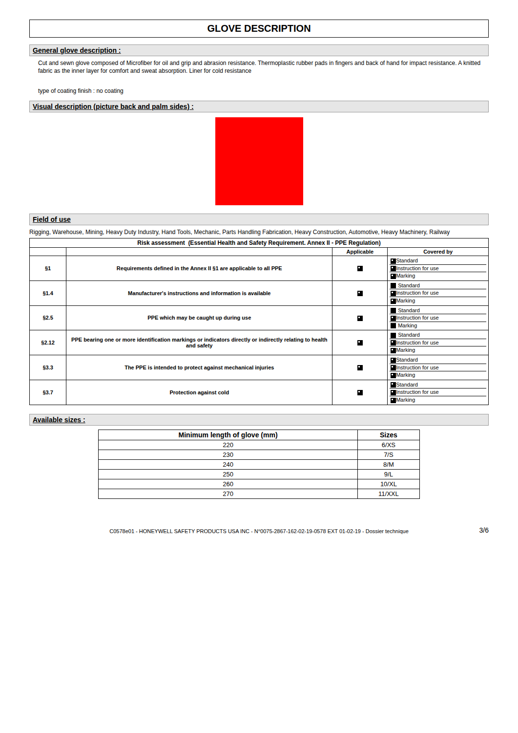GLOVE DESCRIPTION
General glove description :
Cut and sewn glove composed of Microfiber for oil and grip and abrasion resistance. Thermoplastic rubber pads in fingers and back of hand for impact resistance. A knitted fabric as the inner layer for comfort and sweat absorption. Liner for cold resistance
type of coating finish : no coating
Visual description (picture back and palm sides) :
Field of use
Rigging, Warehouse, Mining, Heavy Duty Industry, Hand Tools, Mechanic, Parts Handling Fabrication, Heavy Construction, Automotive, Heavy Machinery, Railway
| Risk assessment (Essential Health and Safety Requirement. Annex II - PPE Regulation) |
| --- |
| | | Applicable | Covered by |
| §1 | Requirements defined in the Annex II §1 are applicable to all PPE | | Standard Instruction for use Marking |
| §1.4 | Manufacturer's instructions and information is available | | Standard Instruction for use Marking |
| §2.5 | PPE which may be caught up during use | | Standard Instruction for use Marking |
| §2.12 | PPE bearing one or more identification markings or indicators directly or indirectly relating to health and safety | | Standard Instruction for use Marking |
| §3.3 | The PPE is intended to protect against mechanical injuries | | Standard Instruction for use Marking |
| §3.7 | Protection against cold | | Standard Instruction for use Marking |
Available sizes :
| Minimum length of glove (mm) | Sizes |
| --- | --- |
| 220 | 6/XS |
| 230 | 7/S |
| 240 | 8/M |
| 250 | 9/L |
| 260 | 10/XL |
| 270 | 11/XXL |
C0578e01 - HONEYWELL SAFETY PRODUCTS USA INC - N°0075-2867-162-02-19-0578 EXT 01-02-19 - Dossier technique 3/6